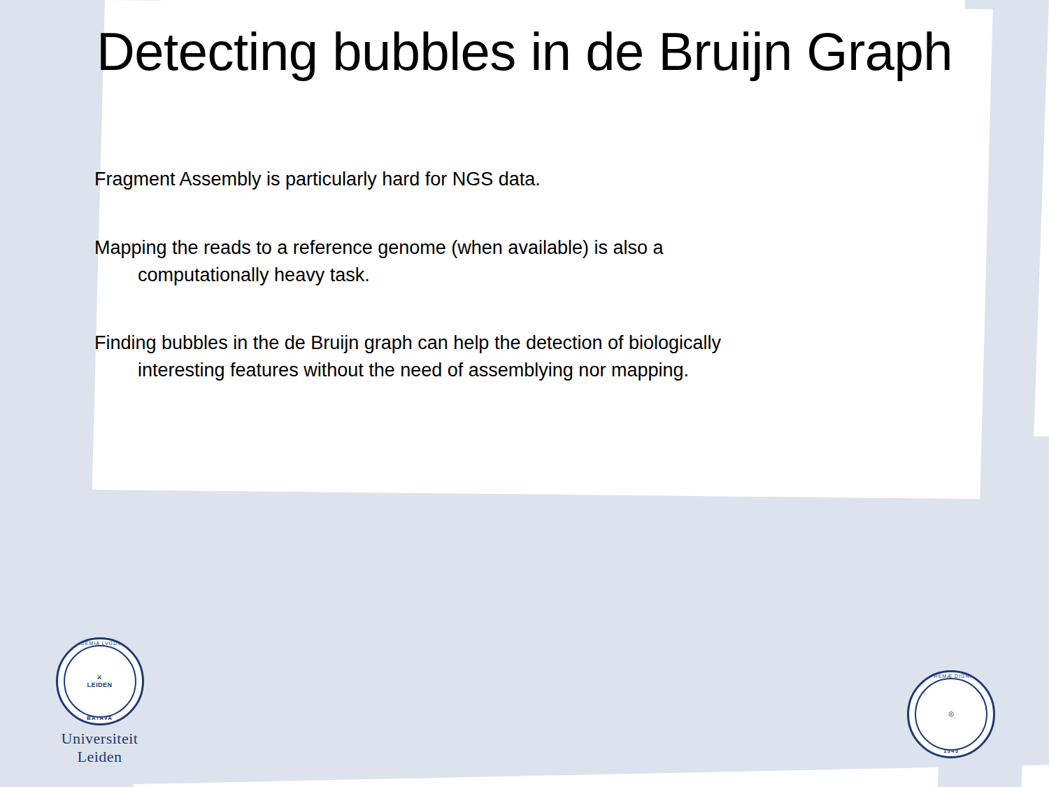Detecting bubbles in de Bruijn Graph
Fragment Assembly is particularly hard for NGS data.
Mapping the reads to a reference genome (when available) is also acomputationally heavy task.
Finding bubbles in the de Bruijn graph can help the detection of biologicallyinteresting features without the need of assemblying nor mapping.
• ACADEMIA LVGDVNO •
⚔
LEIDEN
BATAVA
Universiteit Leiden
IN SVPREMÆ DIGNITATIS
☉
1343